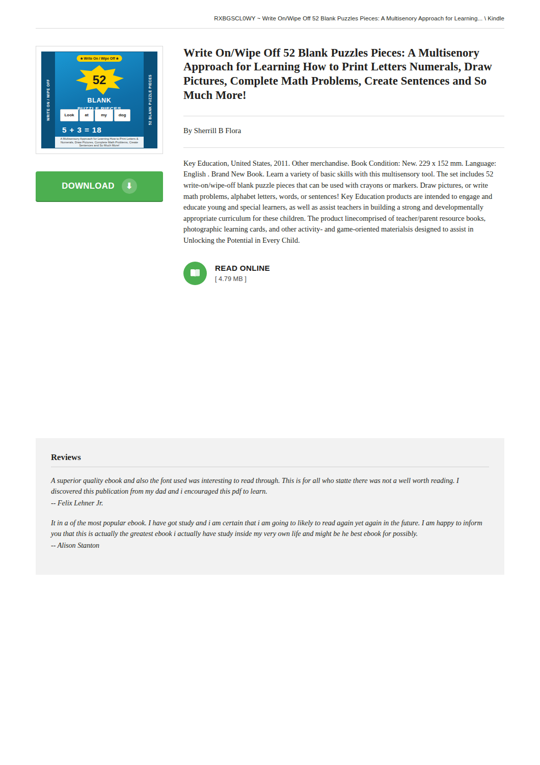RXBGSCL0WY ~ Write On/Wipe Off 52 Blank Puzzles Pieces: A Multisenory Approach for Learning... \ Kindle
WRITE ON / WIPE OFF
52 BLANK PUZZLE PIECES
★ Write On / Wipe Off ★
52
BLANK
PUZZLE PIECES
Look
at
my
dog
5 + 3 = 18
A Multisensory Approach for Learning How to Print Letters & Numerals, Draw Pictures, Complete Math Problems, Create Sentences and So Much More!
DOWNLOAD ⬇
Write On/Wipe Off 52 Blank Puzzles Pieces: A Multisenory Approach for Learning How to Print Letters Numerals, Draw Pictures, Complete Math Problems, Create Sentences and So Much More!
By Sherrill B Flora
Key Education, United States, 2011. Other merchandise. Book Condition: New. 229 x 152 mm. Language: English . Brand New Book. Learn a variety of basic skills with this multisensory tool. The set includes 52 write-on/wipe-off blank puzzle pieces that can be used with crayons or markers. Draw pictures, or write math problems, alphabet letters, words, or sentences! Key Education products are intended to engage and educate young and special learners, as well as assist teachers in building a strong and developmentally appropriate curriculum for these children. The product linecomprised of teacher/parent resource books, photographic learning cards, and other activity- and game-oriented materialsis designed to assist in Unlocking the Potential in Every Child.
READ ONLINE
[ 4.79 MB ]
Reviews
A superior quality ebook and also the font used was interesting to read through. This is for all who statte there was not a well worth reading. I discovered this publication from my dad and i encouraged this pdf to learn.
-- Felix Lehner Jr.
It in a of the most popular ebook. I have got study and i am certain that i am going to likely to read again yet again in the future. I am happy to inform you that this is actually the greatest ebook i actually have study inside my very own life and might be he best ebook for possibly.
-- Alison Stanton